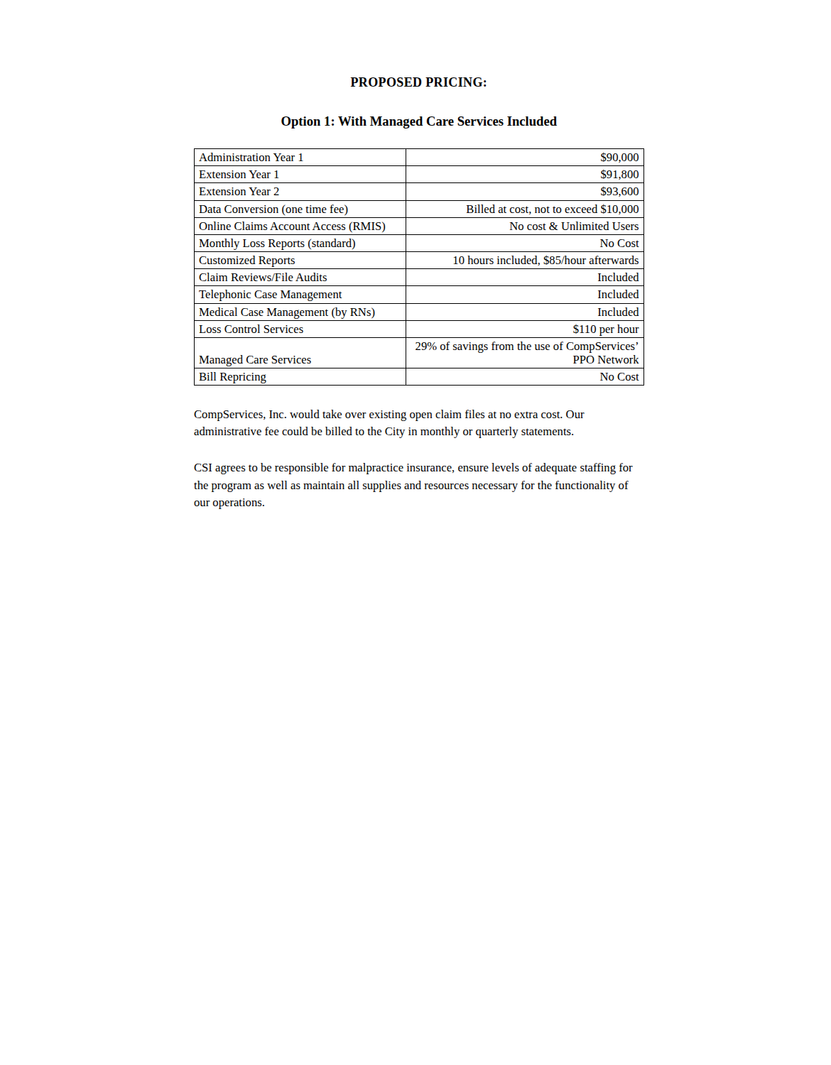PROPOSED PRICING:
Option 1: With Managed Care Services Included
| Administration Year 1 | $90,000 |
| Extension Year 1 | $91,800 |
| Extension Year 2 | $93,600 |
| Data Conversion (one time fee) | Billed at cost, not to exceed $10,000 |
| Online Claims Account Access (RMIS) | No cost & Unlimited Users |
| Monthly Loss Reports (standard) | No Cost |
| Customized Reports | 10 hours included, $85/hour afterwards |
| Claim Reviews/File Audits | Included |
| Telephonic Case Management | Included |
| Medical Case Management (by RNs) | Included |
| Loss Control Services | $110 per hour |
| Managed Care Services | 29% of savings from the use of CompServices’ PPO Network |
| Bill Repricing | No Cost |
CompServices, Inc. would take over existing open claim files at no extra cost. Our administrative fee could be billed to the City in monthly or quarterly statements.
CSI agrees to be responsible for malpractice insurance, ensure levels of adequate staffing for the program as well as maintain all supplies and resources necessary for the functionality of our operations.